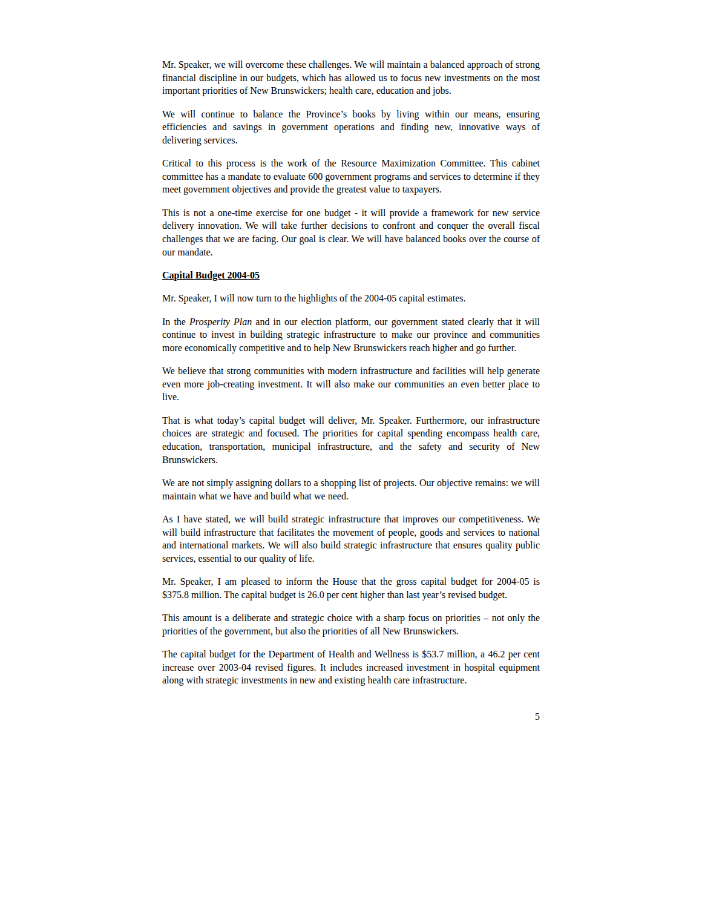Mr. Speaker, we will overcome these challenges. We will maintain a balanced approach of strong financial discipline in our budgets, which has allowed us to focus new investments on the most important priorities of New Brunswickers; health care, education and jobs.
We will continue to balance the Province’s books by living within our means, ensuring efficiencies and savings in government operations and finding new, innovative ways of delivering services.
Critical to this process is the work of the Resource Maximization Committee. This cabinet committee has a mandate to evaluate 600 government programs and services to determine if they meet government objectives and provide the greatest value to taxpayers.
This is not a one-time exercise for one budget - it will provide a framework for new service delivery innovation. We will take further decisions to confront and conquer the overall fiscal challenges that we are facing. Our goal is clear. We will have balanced books over the course of our mandate.
Capital Budget 2004-05
Mr. Speaker, I will now turn to the highlights of the 2004-05 capital estimates.
In the Prosperity Plan and in our election platform, our government stated clearly that it will continue to invest in building strategic infrastructure to make our province and communities more economically competitive and to help New Brunswickers reach higher and go further.
We believe that strong communities with modern infrastructure and facilities will help generate even more job-creating investment. It will also make our communities an even better place to live.
That is what today’s capital budget will deliver, Mr. Speaker. Furthermore, our infrastructure choices are strategic and focused. The priorities for capital spending encompass health care, education, transportation, municipal infrastructure, and the safety and security of New Brunswickers.
We are not simply assigning dollars to a shopping list of projects. Our objective remains: we will maintain what we have and build what we need.
As I have stated, we will build strategic infrastructure that improves our competitiveness. We will build infrastructure that facilitates the movement of people, goods and services to national and international markets. We will also build strategic infrastructure that ensures quality public services, essential to our quality of life.
Mr. Speaker, I am pleased to inform the House that the gross capital budget for 2004-05 is $375.8 million. The capital budget is 26.0 per cent higher than last year’s revised budget.
This amount is a deliberate and strategic choice with a sharp focus on priorities – not only the priorities of the government, but also the priorities of all New Brunswickers.
The capital budget for the Department of Health and Wellness is $53.7 million, a 46.2 per cent increase over 2003-04 revised figures. It includes increased investment in hospital equipment along with strategic investments in new and existing health care infrastructure.
5